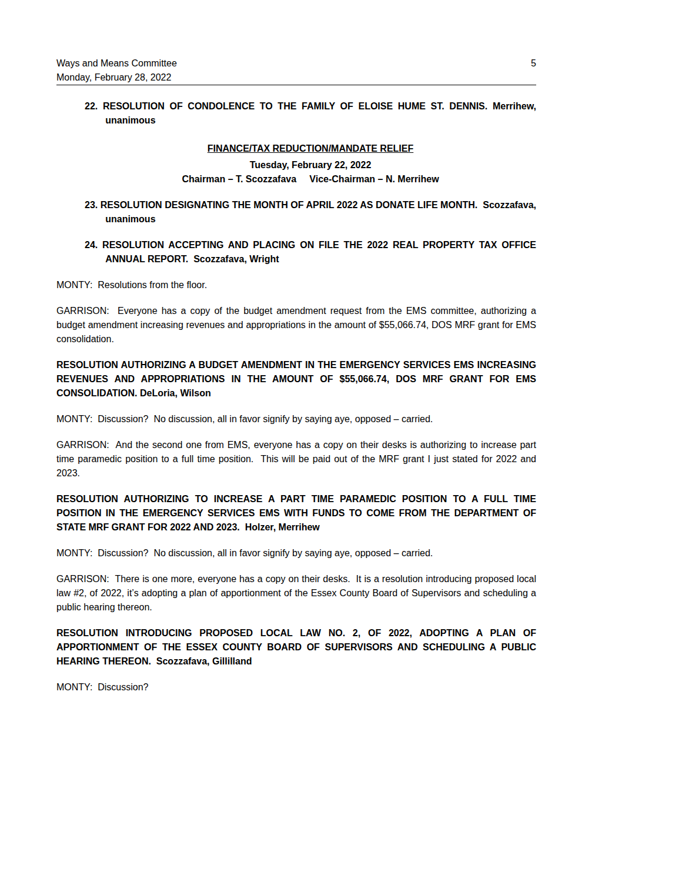Ways and Means Committee
Monday, February 28, 2022
5
22. RESOLUTION OF CONDOLENCE TO THE FAMILY OF ELOISE HUME ST. DENNIS. Merrihew, unanimous
FINANCE/TAX REDUCTION/MANDATE RELIEF
Tuesday, February 22, 2022
Chairman – T. Scozzafava Vice-Chairman – N. Merrihew
23. RESOLUTION DESIGNATING THE MONTH OF APRIL 2022 AS DONATE LIFE MONTH. Scozzafava, unanimous
24. RESOLUTION ACCEPTING AND PLACING ON FILE THE 2022 REAL PROPERTY TAX OFFICE ANNUAL REPORT. Scozzafava, Wright
MONTY: Resolutions from the floor.
GARRISON: Everyone has a copy of the budget amendment request from the EMS committee, authorizing a budget amendment increasing revenues and appropriations in the amount of $55,066.74, DOS MRF grant for EMS consolidation.
RESOLUTION AUTHORIZING A BUDGET AMENDMENT IN THE EMERGENCY SERVICES EMS INCREASING REVENUES AND APPROPRIATIONS IN THE AMOUNT OF $55,066.74, DOS MRF GRANT FOR EMS CONSOLIDATION. DeLoria, Wilson
MONTY: Discussion? No discussion, all in favor signify by saying aye, opposed – carried.
GARRISON: And the second one from EMS, everyone has a copy on their desks is authorizing to increase part time paramedic position to a full time position. This will be paid out of the MRF grant I just stated for 2022 and 2023.
RESOLUTION AUTHORIZING TO INCREASE A PART TIME PARAMEDIC POSITION TO A FULL TIME POSITION IN THE EMERGENCY SERVICES EMS WITH FUNDS TO COME FROM THE DEPARTMENT OF STATE MRF GRANT FOR 2022 AND 2023. Holzer, Merrihew
MONTY: Discussion? No discussion, all in favor signify by saying aye, opposed – carried.
GARRISON: There is one more, everyone has a copy on their desks. It is a resolution introducing proposed local law #2, of 2022, it’s adopting a plan of apportionment of the Essex County Board of Supervisors and scheduling a public hearing thereon.
RESOLUTION INTRODUCING PROPOSED LOCAL LAW NO. 2, OF 2022, ADOPTING A PLAN OF APPORTIONMENT OF THE ESSEX COUNTY BOARD OF SUPERVISORS AND SCHEDULING A PUBLIC HEARING THEREON. Scozzafava, Gillilland
MONTY: Discussion?